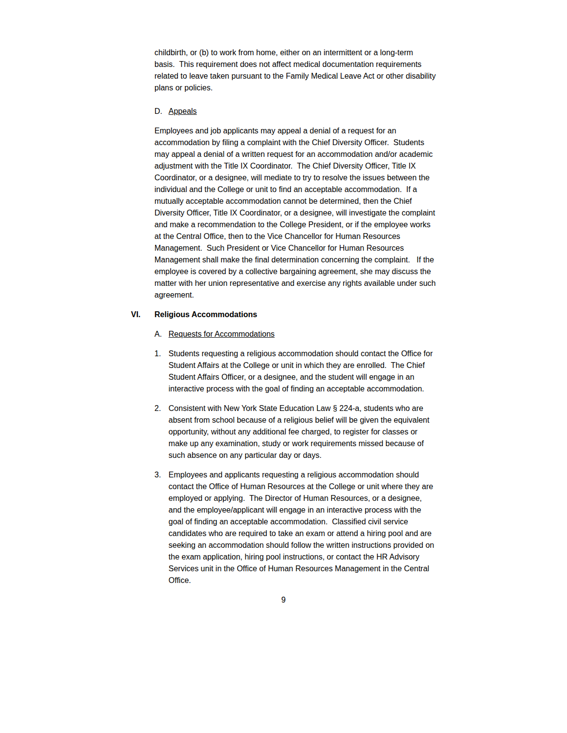childbirth, or (b) to work from home, either on an intermittent or a long-term basis. This requirement does not affect medical documentation requirements related to leave taken pursuant to the Family Medical Leave Act or other disability plans or policies.
D. Appeals
Employees and job applicants may appeal a denial of a request for an accommodation by filing a complaint with the Chief Diversity Officer. Students may appeal a denial of a written request for an accommodation and/or academic adjustment with the Title IX Coordinator. The Chief Diversity Officer, Title IX Coordinator, or a designee, will mediate to try to resolve the issues between the individual and the College or unit to find an acceptable accommodation. If a mutually acceptable accommodation cannot be determined, then the Chief Diversity Officer, Title IX Coordinator, or a designee, will investigate the complaint and make a recommendation to the College President, or if the employee works at the Central Office, then to the Vice Chancellor for Human Resources Management. Such President or Vice Chancellor for Human Resources Management shall make the final determination concerning the complaint. If the employee is covered by a collective bargaining agreement, she may discuss the matter with her union representative and exercise any rights available under such agreement.
VI. Religious Accommodations
A. Requests for Accommodations
1. Students requesting a religious accommodation should contact the Office for Student Affairs at the College or unit in which they are enrolled. The Chief Student Affairs Officer, or a designee, and the student will engage in an interactive process with the goal of finding an acceptable accommodation.
2. Consistent with New York State Education Law § 224-a, students who are absent from school because of a religious belief will be given the equivalent opportunity, without any additional fee charged, to register for classes or make up any examination, study or work requirements missed because of such absence on any particular day or days.
3. Employees and applicants requesting a religious accommodation should contact the Office of Human Resources at the College or unit where they are employed or applying. The Director of Human Resources, or a designee, and the employee/applicant will engage in an interactive process with the goal of finding an acceptable accommodation. Classified civil service candidates who are required to take an exam or attend a hiring pool and are seeking an accommodation should follow the written instructions provided on the exam application, hiring pool instructions, or contact the HR Advisory Services unit in the Office of Human Resources Management in the Central Office.
9